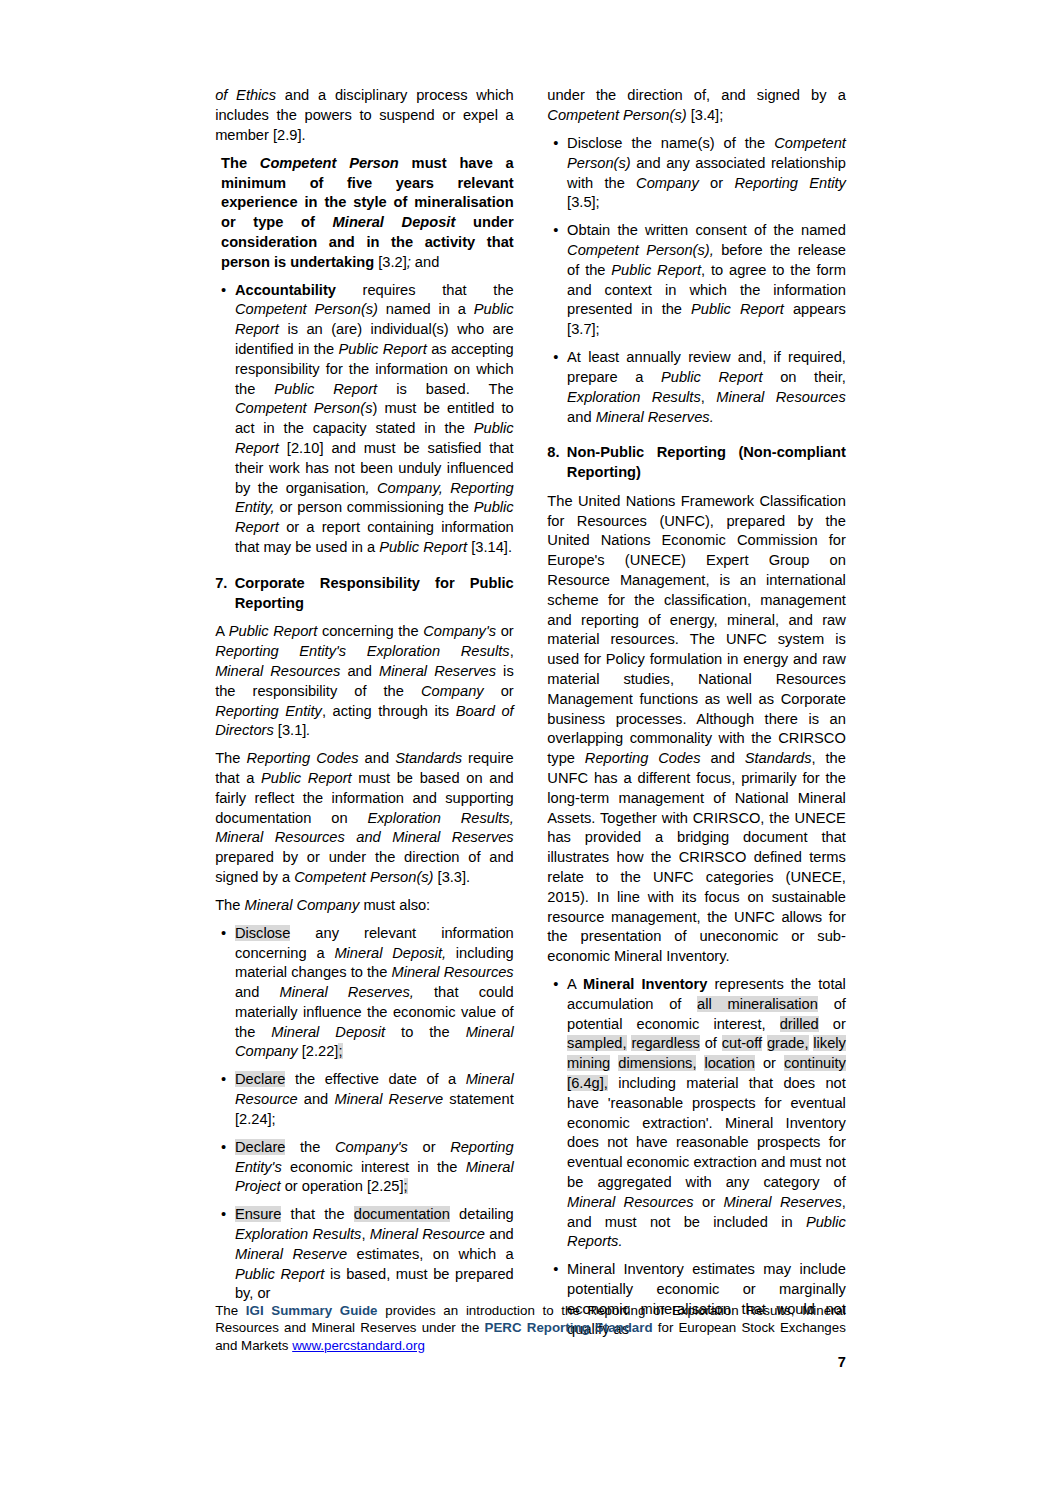of Ethics and a disciplinary process which includes the powers to suspend or expel a member [2.9].
The Competent Person must have a minimum of five years relevant experience in the style of mineralisation or type of Mineral Deposit under consideration and in the activity that person is undertaking [3.2]; and
Accountability requires that the Competent Person(s) named in a Public Report is an (are) individual(s) who are identified in the Public Report as accepting responsibility for the information on which the Public Report is based. The Competent Person(s) must be entitled to act in the capacity stated in the Public Report [2.10] and must be satisfied that their work has not been unduly influenced by the organisation, Company, Reporting Entity, or person commissioning the Public Report or a report containing information that may be used in a Public Report [3.14].
7. Corporate Responsibility for Public Reporting
A Public Report concerning the Company's or Reporting Entity's Exploration Results, Mineral Resources and Mineral Reserves is the responsibility of the Company or Reporting Entity, acting through its Board of Directors [3.1].
The Reporting Codes and Standards require that a Public Report must be based on and fairly reflect the information and supporting documentation on Exploration Results, Mineral Resources and Mineral Reserves prepared by or under the direction of and signed by a Competent Person(s) [3.3].
The Mineral Company must also:
Disclose any relevant information concerning a Mineral Deposit, including material changes to the Mineral Resources and Mineral Reserves, that could materially influence the economic value of the Mineral Deposit to the Mineral Company [2.22];
Declare the effective date of a Mineral Resource and Mineral Reserve statement [2.24];
Declare the Company's or Reporting Entity's economic interest in the Mineral Project or operation [2.25];
Ensure that the documentation detailing Exploration Results, Mineral Resource and Mineral Reserve estimates, on which a Public Report is based, must be prepared by, or
under the direction of, and signed by a Competent Person(s) [3.4];
Disclose the name(s) of the Competent Person(s) and any associated relationship with the Company or Reporting Entity [3.5];
Obtain the written consent of the named Competent Person(s), before the release of the Public Report, to agree to the form and context in which the information presented in the Public Report appears [3.7];
At least annually review and, if required, prepare a Public Report on their, Exploration Results, Mineral Resources and Mineral Reserves.
8. Non-Public Reporting (Non-compliant Reporting)
The United Nations Framework Classification for Resources (UNFC), prepared by the United Nations Economic Commission for Europe's (UNECE) Expert Group on Resource Management, is an international scheme for the classification, management and reporting of energy, mineral, and raw material resources. The UNFC system is used for Policy formulation in energy and raw material studies, National Resources Management functions as well as Corporate business processes. Although there is an overlapping commonality with the CRIRSCO type Reporting Codes and Standards, the UNFC has a different focus, primarily for the long-term management of National Mineral Assets. Together with CRIRSCO, the UNECE has provided a bridging document that illustrates how the CRIRSCO defined terms relate to the UNFC categories (UNECE, 2015). In line with its focus on sustainable resource management, the UNFC allows for the presentation of uneconomic or sub-economic Mineral Inventory.
A Mineral Inventory represents the total accumulation of all mineralisation of potential economic interest, drilled or sampled, regardless of cut-off grade, likely mining dimensions, location or continuity [6.4g], including material that does not have 'reasonable prospects for eventual economic extraction'. Mineral Inventory does not have reasonable prospects for eventual economic extraction and must not be aggregated with any category of Mineral Resources or Mineral Reserves, and must not be included in Public Reports.
Mineral Inventory estimates may include potentially economic or marginally economic mineralisation that would not qualify as
The IGI Summary Guide provides an introduction to the Reporting of Exploration Results, Mineral Resources and Mineral Reserves under the PERC Reporting Standard for European Stock Exchanges and Markets www.percstandard.org
7